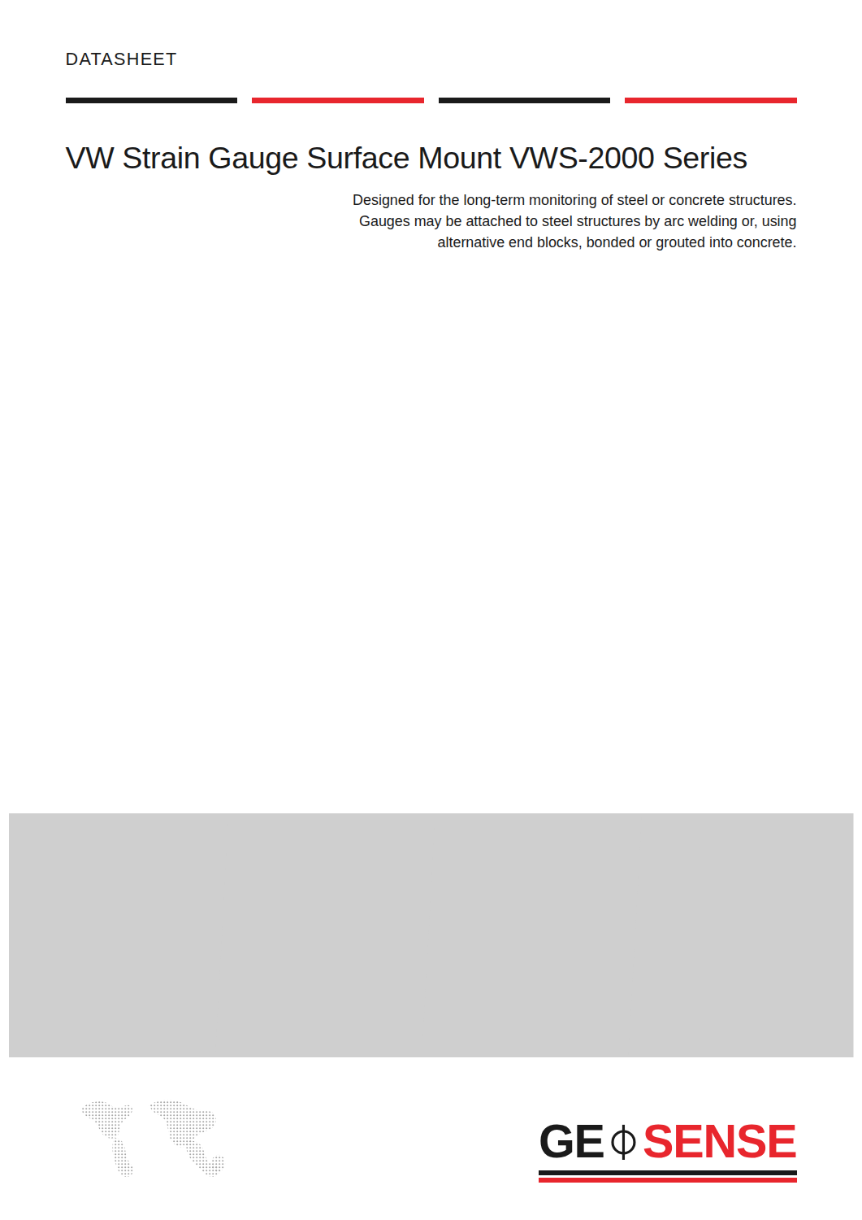DATASHEET
VW Strain Gauge Surface Mount VWS-2000 Series
Designed for the long-term monitoring of steel or concrete structures. Gauges may be attached to steel structures by arc welding or, using alternative end blocks, bonded or grouted into concrete.
Arc welding mounting blocks
Cable routing on site
Instrumented steel pile
Gauges on strut
GE SENSE